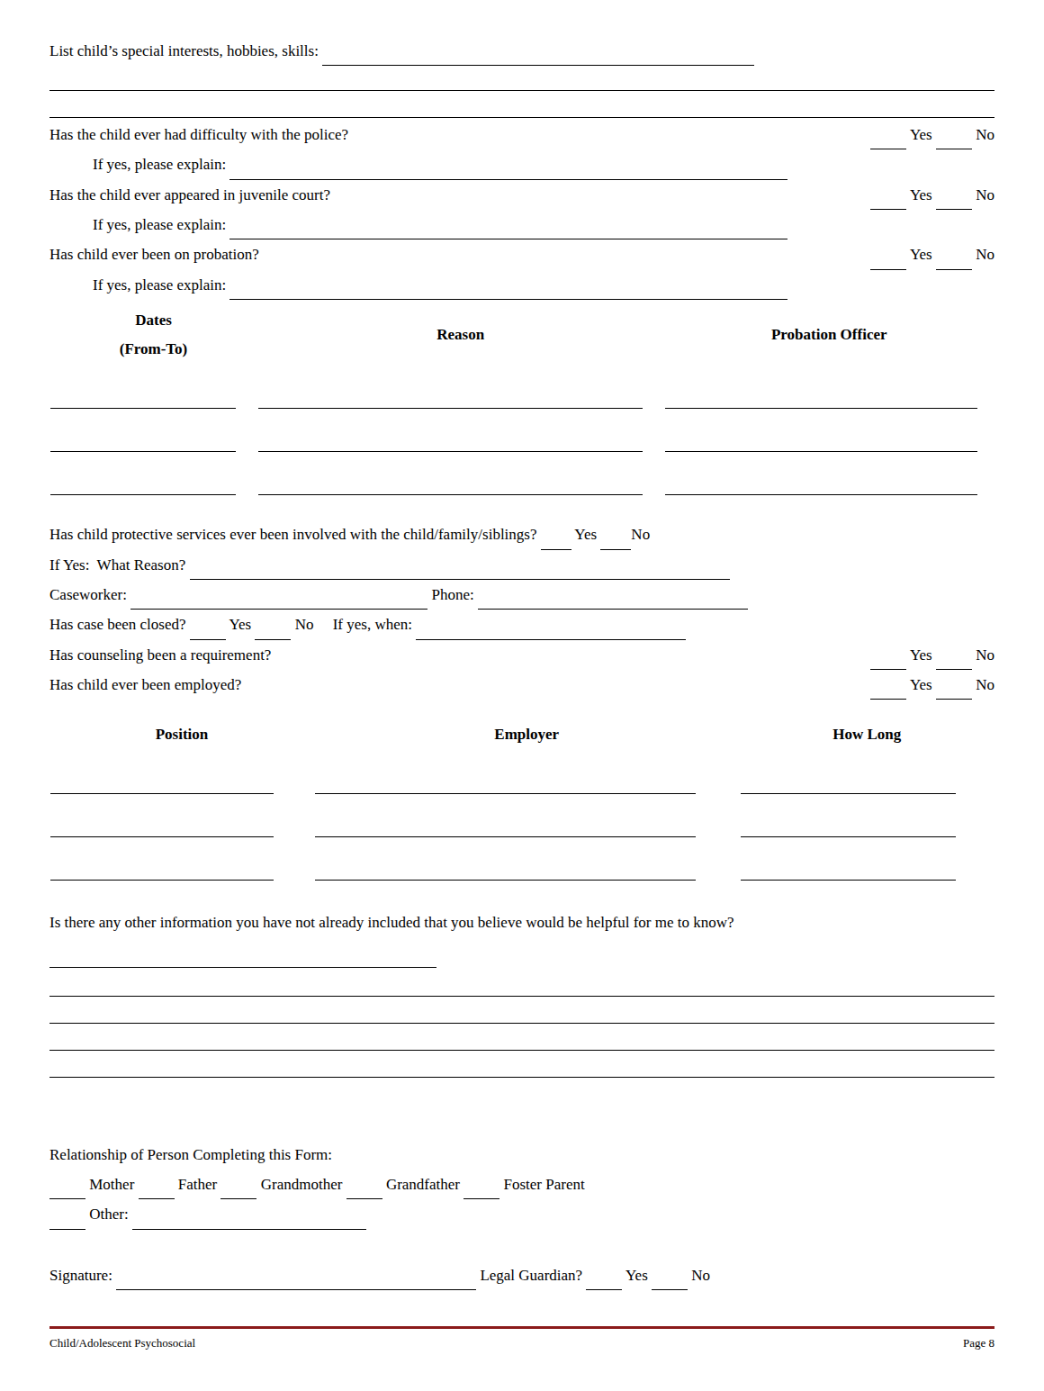List child’s special interests, hobbies, skills:
Has the child ever had difficulty with the police? Yes No
If yes, please explain:
Has the child ever appeared in juvenile court? Yes No
If yes, please explain:
Has child ever been on probation? Yes No
If yes, please explain:
| Dates (From-To) | Reason | Probation Officer |
| --- | --- | --- |
Has child protective services ever been involved with the child/family/siblings? Yes No
If Yes: What Reason?
Caseworker: Phone:
Has case been closed? Yes No If yes, when:
Has counseling been a requirement? Yes No
Has child ever been employed? Yes No
| Position | Employer | How Long |
| --- | --- | --- |
Is there any other information you have not already included that you believe would be helpful for me to know?
Relationship of Person Completing this Form:
Mother Father Grandmother Grandfather Foster Parent
Other:
Signature: Legal Guardian? Yes No
Child/Adolescent Psychosocial Page 8